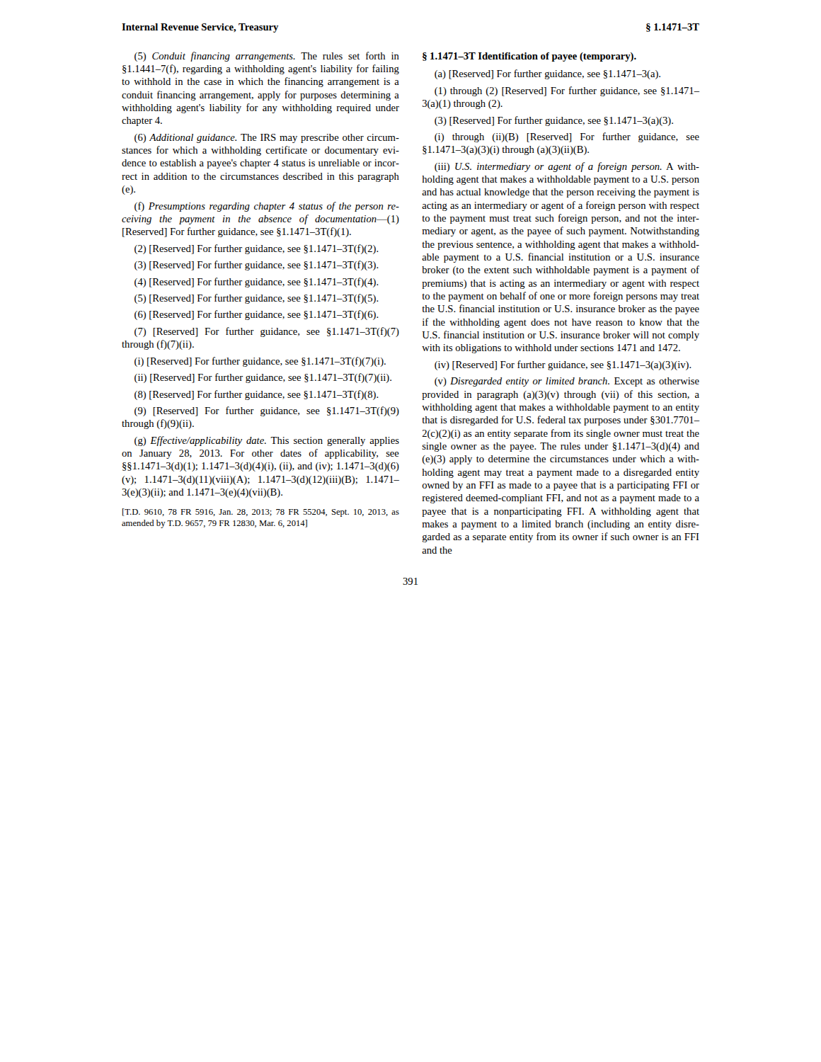Internal Revenue Service, Treasury
§ 1.1471–3T
(5) Conduit financing arrangements. The rules set forth in §1.1441–7(f), regarding a withholding agent's liability for failing to withhold in the case in which the financing arrangement is a conduit financing arrangement, apply for purposes determining a withholding agent's liability for any withholding required under chapter 4.
(6) Additional guidance. The IRS may prescribe other circumstances for which a withholding certificate or documentary evidence to establish a payee's chapter 4 status is unreliable or incorrect in addition to the circumstances described in this paragraph (e).
(f) Presumptions regarding chapter 4 status of the person receiving the payment in the absence of documentation—(1) [Reserved] For further guidance, see §1.1471–3T(f)(1).
(2) [Reserved] For further guidance, see §1.1471–3T(f)(2).
(3) [Reserved] For further guidance, see §1.1471–3T(f)(3).
(4) [Reserved] For further guidance, see §1.1471–3T(f)(4).
(5) [Reserved] For further guidance, see §1.1471–3T(f)(5).
(6) [Reserved] For further guidance, see §1.1471–3T(f)(6).
(7) [Reserved] For further guidance, see §1.1471–3T(f)(7) through (f)(7)(ii).
(i) [Reserved] For further guidance, see §1.1471–3T(f)(7)(i).
(ii) [Reserved] For further guidance, see §1.1471–3T(f)(7)(ii).
(8) [Reserved] For further guidance, see §1.1471–3T(f)(8).
(9) [Reserved] For further guidance, see §1.1471–3T(f)(9) through (f)(9)(ii).
(g) Effective/applicability date. This section generally applies on January 28, 2013. For other dates of applicability, see §§1.1471–3(d)(1); 1.1471–3(d)(4)(i), (ii), and (iv); 1.1471–3(d)(6)(v); 1.1471–3(d)(11)(viii)(A); 1.1471–3(d)(12)(iii)(B); 1.1471–3(e)(3)(ii); and 1.1471–3(e)(4)(vii)(B).
[T.D. 9610, 78 FR 5916, Jan. 28, 2013; 78 FR 55204, Sept. 10, 2013, as amended by T.D. 9657, 79 FR 12830, Mar. 6, 2014]
§ 1.1471–3T Identification of payee (temporary).
(a) [Reserved] For further guidance, see §1.1471–3(a).
(1) through (2) [Reserved] For further guidance, see §1.1471–3(a)(1) through (2).
(3) [Reserved] For further guidance, see §1.1471–3(a)(3).
(i) through (ii)(B) [Reserved] For further guidance, see §1.1471–3(a)(3)(i) through (a)(3)(ii)(B).
(iii) U.S. intermediary or agent of a foreign person. A withholding agent that makes a withholdable payment to a U.S. person and has actual knowledge that the person receiving the payment is acting as an intermediary or agent of a foreign person with respect to the payment must treat such foreign person, and not the intermediary or agent, as the payee of such payment. Notwithstanding the previous sentence, a withholding agent that makes a withholdable payment to a U.S. financial institution or a U.S. insurance broker (to the extent such withholdable payment is a payment of premiums) that is acting as an intermediary or agent with respect to the payment on behalf of one or more foreign persons may treat the U.S. financial institution or U.S. insurance broker as the payee if the withholding agent does not have reason to know that the U.S. financial institution or U.S. insurance broker will not comply with its obligations to withhold under sections 1471 and 1472.
(iv) [Reserved] For further guidance, see §1.1471–3(a)(3)(iv).
(v) Disregarded entity or limited branch. Except as otherwise provided in paragraph (a)(3)(v) through (vii) of this section, a withholding agent that makes a withholdable payment to an entity that is disregarded for U.S. federal tax purposes under §301.7701–2(c)(2)(i) as an entity separate from its single owner must treat the single owner as the payee. The rules under §1.1471–3(d)(4) and (e)(3) apply to determine the circumstances under which a withholding agent may treat a payment made to a disregarded entity owned by an FFI as made to a payee that is a participating FFI or registered deemed-compliant FFI, and not as a payment made to a payee that is a nonparticipating FFI. A withholding agent that makes a payment to a limited branch (including an entity disregarded as a separate entity from its owner if such owner is an FFI and the
391